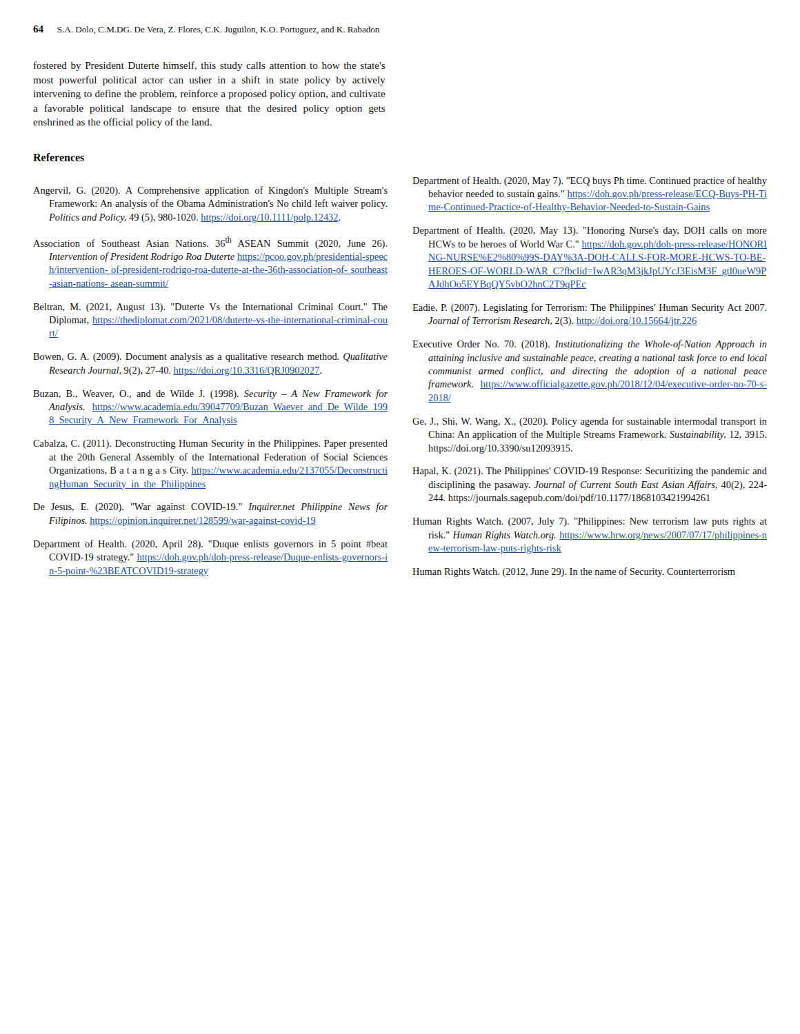64 S.A. Dolo, C.M.DG. De Vera, Z. Flores, C.K. Juguilon, K.O. Portuguez, and K. Rabadon
fostered by President Duterte himself, this study calls attention to how the state's most powerful political actor can usher in a shift in state policy by actively intervening to define the problem, reinforce a proposed policy option, and cultivate a favorable political landscape to ensure that the desired policy option gets enshrined as the official policy of the land.
References
Angervil, G. (2020). A Comprehensive application of Kingdon's Multiple Stream's Framework: An analysis of the Obama Administration's No child left waiver policy. Politics and Policy, 49 (5), 980-1020. https://doi.org/10.1111/polp.12432.
Association of Southeast Asian Nations. 36th ASEAN Summit (2020, June 26). Intervention of President Rodrigo Roa Duterte https://pcoo.gov.ph/presidential-speech/intervention- of-president-rodrigo-roa-duterte-at-the-36th-association-of- southeast-asian-nations- asean-summit/
Beltran, M. (2021, August 13). "Duterte Vs the International Criminal Court." The Diplomat, https://thediplomat.com/2021/08/duterte-vs-the-international-criminal-court/
Bowen, G. A. (2009). Document analysis as a qualitative research method. Qualitative Research Journal, 9(2), 27-40. https://doi.org/10.3316/QRJ0902027.
Buzan, B., Weaver, O., and de Wilde J. (1998). Security – A New Framework for Analysis. https://www.academia.edu/39047709/Buzan_Waever_and_De_Wilde_1998_Security_A_New_Framework_For_Analysis
Cabalza, C. (2011). Deconstructing Human Security in the Philippines. Paper presented at the 20th General Assembly of the International Federation of Social Sciences Organizations, B a t a n g a s City. https://www.academia.edu/2137055/DeconstructingHuman_Security_in_the_Philippines
De Jesus, E. (2020). "War against COVID-19." Inquirer.net Philippine News for Filipinos. https://opinion.inquirer.net/128599/war-against-covid-19
Department of Health. (2020, April 28). "Duque enlists governors in 5 point #beat COVID-19 strategy." https://doh.gov.ph/doh-press-release/Duque-enlists-governors-in-5-point-%23BEATCOVID19-strategy
Department of Health. (2020, May 7). "ECQ buys Ph time. Continued practice of healthy behavior needed to sustain gains." https://doh.gov.ph/press-release/ECQ-Buys-PH-Time-Continued-Practice-of-Healthy-Behavior-Needed-to-Sustain-Gains
Department of Health. (2020, May 13). "Honoring Nurse's day, DOH calls on more HCWs to be heroes of World War C." https://doh.gov.ph/doh-press-release/HONORING-NURSE%E2%80%99S-DAY%3A-DOH-CALLS-FOR-MORE-HCWS-TO-BE-HEROES-OF-WORLD-WAR_C?fbclid=IwAR3qM3jkJpUYcJ3EisM3F_gtl0ueW9PAJdhOo5EYBqQY5vbO2hnC2T9qPEc
Eadie, P. (2007). Legislating for Terrorism: The Philippines' Human Security Act 2007. Journal of Terrorism Research, 2(3). http://doi.org/10.15664/jtr.226
Executive Order No. 70. (2018). Institutionalizing the Whole-of-Nation Approach in attaining inclusive and sustainable peace, creating a national task force to end local communist armed conflict, and directing the adoption of a national peace framework. https://www.officialgazette.gov.ph/2018/12/04/executive-order-no-70-s-2018/
Ge, J., Shi, W. Wang, X., (2020). Policy agenda for sustainable intermodal transport in China: An application of the Multiple Streams Framework. Sustainability, 12, 3915. https://doi.org/10.3390/su12093915.
Hapal, K. (2021). The Philippines' COVID-19 Response: Securitizing the pandemic and disciplining the pasaway. Journal of Current South East Asian Affairs, 40(2), 224-244. https://journals.sagepub.com/doi/pdf/10.1177/1868103421994261
Human Rights Watch. (2007, July 7). "Philippines: New terrorism law puts rights at risk." Human Rights Watch.org. https://www.hrw.org/news/2007/07/17/philippines-new-terrorism-law-puts-rights-risk
Human Rights Watch. (2012, June 29). In the name of Security. Counterterrorism